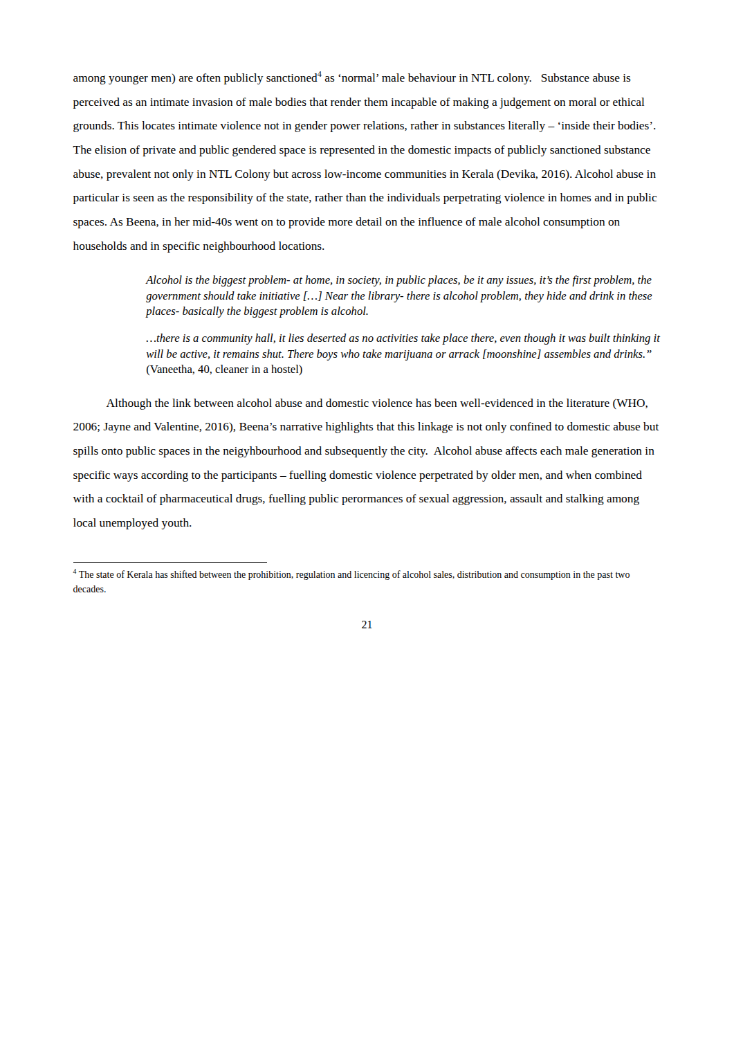among younger men) are often publicly sanctioned4 as ‘normal’ male behaviour in NTL colony. Substance abuse is perceived as an intimate invasion of male bodies that render them incapable of making a judgement on moral or ethical grounds. This locates intimate violence not in gender power relations, rather in substances literally – ‘inside their bodies’. The elision of private and public gendered space is represented in the domestic impacts of publicly sanctioned substance abuse, prevalent not only in NTL Colony but across low-income communities in Kerala (Devika, 2016). Alcohol abuse in particular is seen as the responsibility of the state, rather than the individuals perpetrating violence in homes and in public spaces. As Beena, in her mid-40s went on to provide more detail on the influence of male alcohol consumption on households and in specific neighbourhood locations.
Alcohol is the biggest problem- at home, in society, in public places, be it any issues, it’s the first problem, the government should take initiative […] Near the library- there is alcohol problem, they hide and drink in these places- basically the biggest problem is alcohol.
…there is a community hall, it lies deserted as no activities take place there, even though it was built thinking it will be active, it remains shut. There boys who take marijuana or arrack [moonshine] assembles and drinks.” (Vaneetha, 40, cleaner in a hostel)
Although the link between alcohol abuse and domestic violence has been well-evidenced in the literature (WHO, 2006; Jayne and Valentine, 2016), Beena’s narrative highlights that this linkage is not only confined to domestic abuse but spills onto public spaces in the neigyhbourhood and subsequently the city. Alcohol abuse affects each male generation in specific ways according to the participants – fuelling domestic violence perpetrated by older men, and when combined with a cocktail of pharmaceutical drugs, fuelling public perormances of sexual aggression, assault and stalking among local unemployed youth.
4 The state of Kerala has shifted between the prohibition, regulation and licencing of alcohol sales, distribution and consumption in the past two decades.
21